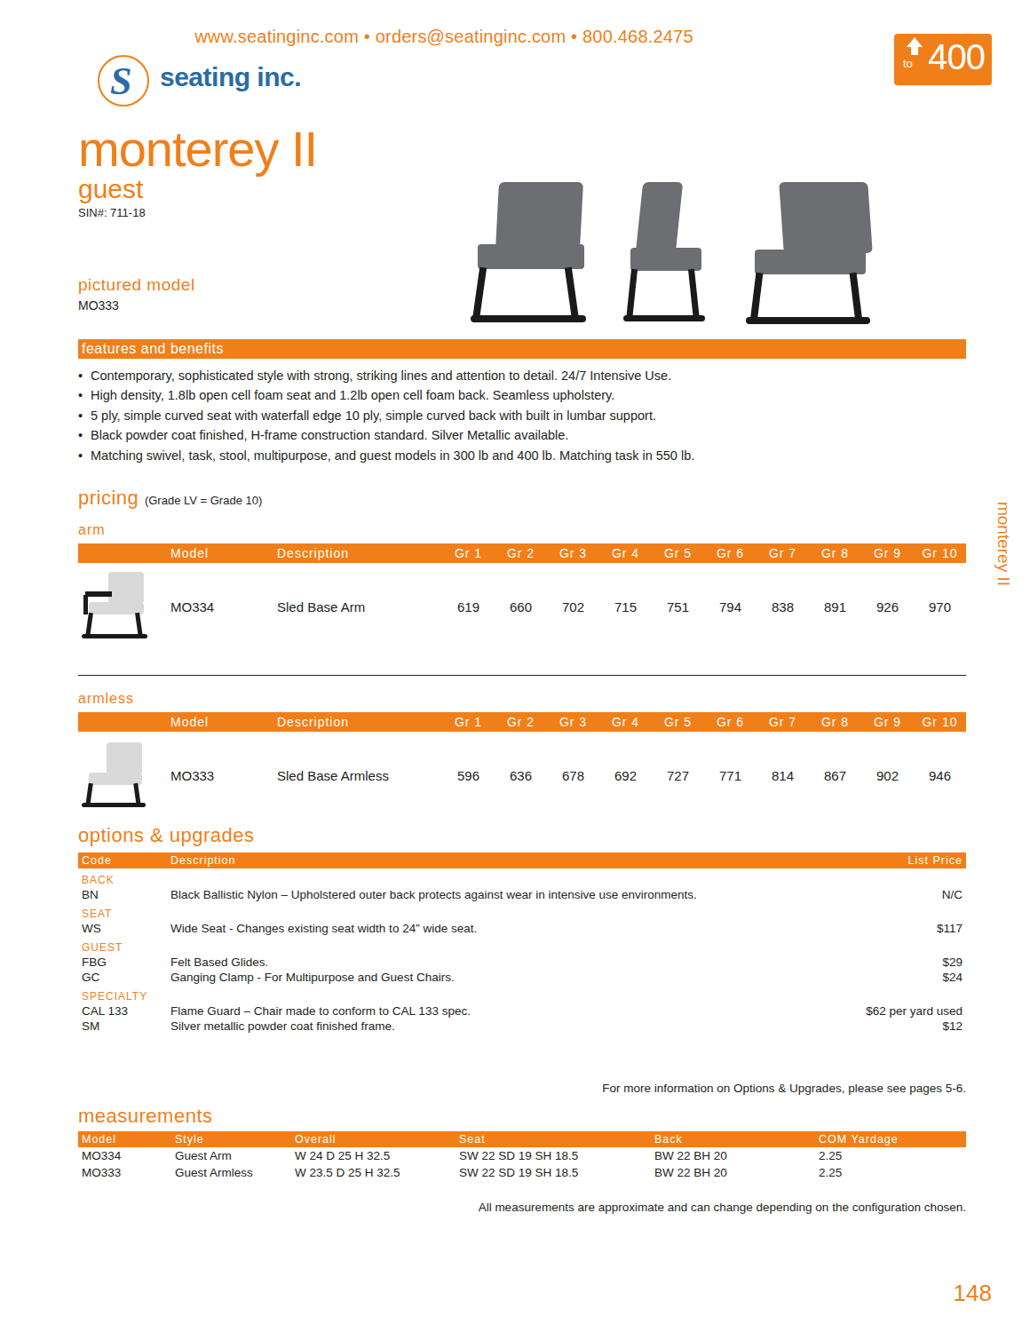www.seatinginc.com • orders@seatinginc.com • 800.468.2475
to
400
S
seating inc.
monterey II
guest
SIN#: 711-18
pictured model
MO333
features and benefits
Contemporary, sophisticated style with strong, striking lines and attention to detail. 24/7 Intensive Use.
High density, 1.8lb open cell foam seat and 1.2lb open cell foam back. Seamless upholstery.
5 ply, simple curved seat with waterfall edge 10 ply, simple curved back with built in lumbar support.
Black powder coat finished, H-frame construction standard. Silver Metallic available.
Matching swivel, task, stool, multipurpose, and guest models in 300 lb and 400 lb. Matching task in 550 lb.
pricing (Grade LV = Grade 10)
arm
| | Model | Description | Gr 1 | Gr 2 | Gr 3 | Gr 4 | Gr 5 | Gr 6 | Gr 7 | Gr 8 | Gr 9 | Gr 10 |
| --- | --- | --- | --- | --- | --- | --- | --- | --- | --- | --- | --- | --- |
| | MO334 | Sled Base Arm | 619 | 660 | 702 | 715 | 751 | 794 | 838 | 891 | 926 | 970 |
armless
| | Model | Description | Gr 1 | Gr 2 | Gr 3 | Gr 4 | Gr 5 | Gr 6 | Gr 7 | Gr 8 | Gr 9 | Gr 10 |
| --- | --- | --- | --- | --- | --- | --- | --- | --- | --- | --- | --- | --- |
| | MO333 | Sled Base Armless | 596 | 636 | 678 | 692 | 727 | 771 | 814 | 867 | 902 | 946 |
options & upgrades
| Code | Description | List Price |
| --- | --- | --- |
| BACK |
| BN | Black Ballistic Nylon – Upholstered outer back protects against wear in intensive use environments. | N/C |
| SEAT |
| WS | Wide Seat - Changes existing seat width to 24” wide seat. | $117 |
| GUEST |
| FBG | Felt Based Glides. | $29 |
| GC | Ganging Clamp - For Multipurpose and Guest Chairs. | $24 |
| SPECIALTY |
| CAL 133 | Flame Guard – Chair made to conform to CAL 133 spec. | $62 per yard used |
| SM | Silver metallic powder coat finished frame. | $12 |
For more information on Options & Upgrades, please see pages 5-6.
measurements
| Model | Style | Overall | Seat | Back | COM Yardage |
| --- | --- | --- | --- | --- | --- |
| MO334 | Guest Arm | W 24 D 25 H 32.5 | SW 22 SD 19 SH 18.5 | BW 22 BH 20 | 2.25 |
| MO333 | Guest Armless | W 23.5 D 25 H 32.5 | SW 22 SD 19 SH 18.5 | BW 22 BH 20 | 2.25 |
All measurements are approximate and can change depending on the configuration chosen.
monterey II
148